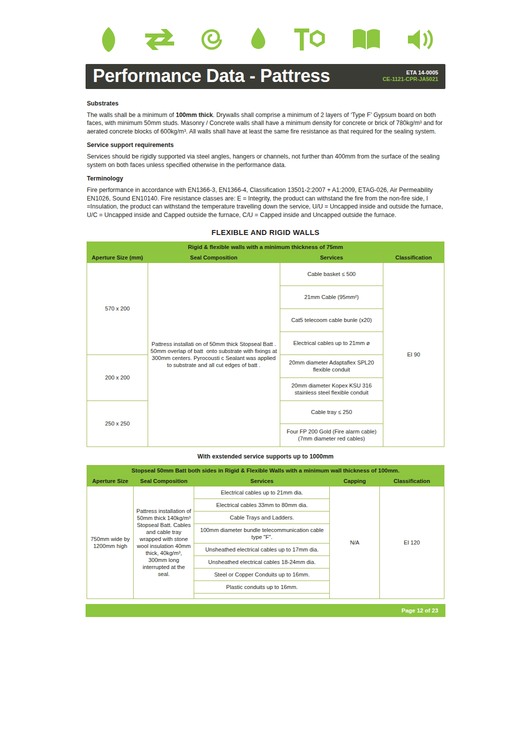Performance Data - Pattress
ETA 14-0005
CE-1121-CPR-JA5021
Substrates
The walls shall be a minimum of 100mm thick. Drywalls shall comprise a minimum of 2 layers of ‘Type F’ Gypsum board on both faces, with minimum 50mm studs. Masonry / Concrete walls shall have a minimum density for concrete or brick of 780kg/m³ and for aerated concrete blocks of 600kg/m³. All walls shall have at least the same fire resistance as that required for the sealing system.
Service support requirements
Services should be rigidly supported via steel angles, hangers or channels, not further than 400mm from the surface of the sealing system on both faces unless specified otherwise in the performance data.
Terminology
Fire performance in accordance with EN1366-3, EN1366-4, Classification 13501-2:2007 + A1:2009, ETAG-026, Air Permeability EN1026, Sound EN10140. Fire resistance classes are: E = Integrity, the product can withstand the fire from the non-fire side, I =Insulation, the product can withstand the temperature travelling down the service, U/U = Uncapped inside and outside the furnace, U/C = Uncapped inside and Capped outside the furnace, C/U = Capped inside and Uncapped outside the furnace.
FLEXIBLE AND RIGID WALLS
| Rigid & flexible walls with a minimum thickness of 75mm |
| --- |
| Aperture Size (mm) | Seal Composition | Services | Classification |
| 570 x 200 | Pattress installati on of 50mm thick Stopseal Batt . 50mm overlap of batt onto substrate with fixings at 300mm centers. Pyrocousti c Sealant was applied to substrate and all cut edges of batt . | Cable basket ≤ 500 | EI 90 |
| 21mm Cable (95mm²) |
| Cat5 telecoom cable bunle (x20) |
| Electrical cables up to 21mm ø |
| 200 x 200 | 20mm diameter Adaptaflex SPL20 flexible conduit |
| 20mm diameter Kopex KSU 316 stainless steel flexible conduit |
| 250 x 250 | Cable tray ≤ 250 |
| Four FP 200 Gold (Fire alarm cable) (7mm diameter red cables) |
With exstended service supports up to 1000mm
| Stopseal 50mm Batt both sides in Rigid & Flexible Walls with a minimum wall thickness of 100mm. |
| --- |
| Aperture Size | Seal Composition | Services | Capping | Classification |
| 750mm wide by 1200mm high | Pattress installation of 50mm thick 140kg/m³ Stopseal Batt. Cables and cable tray wrapped with stone wool insulation 40mm thick, 40kg/m³, 300mm long interrupted at the seal. | Electrical cables up to 21mm dia. | N/A | EI 120 |
| Electrical cables 33mm to 80mm dia. |
| Cable Trays and Ladders. |
| 100mm diameter bundle telecommunication cable type "F". |
| Unsheathed electrical cables up to 17mm dia. |
| Unsheathed electrical cables 18-24mm dia. |
| Steel or Copper Conduits up to 16mm. |
| Plastic conduits up to 16mm. |
Page 12 of 23